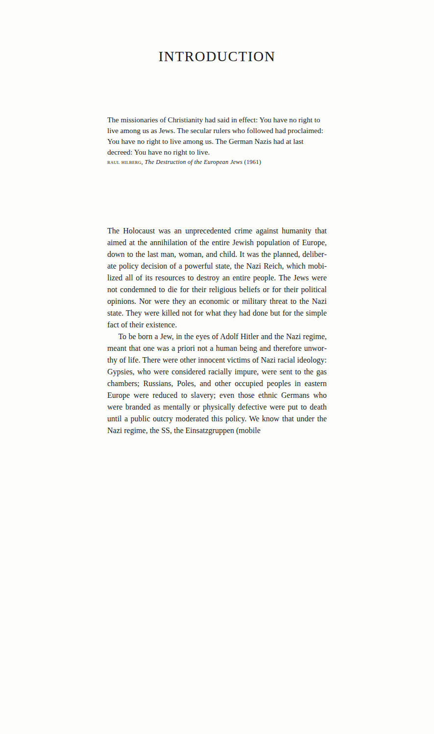Introduction
The missionaries of Christianity had said in effect: You have no right to live among us as Jews. The secular rulers who followed had proclaimed: You have no right to live among us. The German Nazis had at last decreed: You have no right to live.
Raul Hilberg, The Destruction of the European Jews (1961)
The Holocaust was an unprecedented crime against humanity that aimed at the annihilation of the entire Jewish population of Europe, down to the last man, woman, and child. It was the planned, deliberate policy decision of a powerful state, the Nazi Reich, which mobilized all of its resources to destroy an entire people. The Jews were not condemned to die for their religious beliefs or for their political opinions. Nor were they an economic or military threat to the Nazi state. They were killed not for what they had done but for the simple fact of their existence.
To be born a Jew, in the eyes of Adolf Hitler and the Nazi regime, meant that one was a priori not a human being and therefore unworthy of life. There were other innocent victims of Nazi racial ideology: Gypsies, who were considered racially impure, were sent to the gas chambers; Russians, Poles, and other occupied peoples in eastern Europe were reduced to slavery; even those ethnic Germans who were branded as mentally or physically defective were put to death until a public outcry moderated this policy. We know that under the Nazi regime, the SS, the Einsatzgruppen (mobile